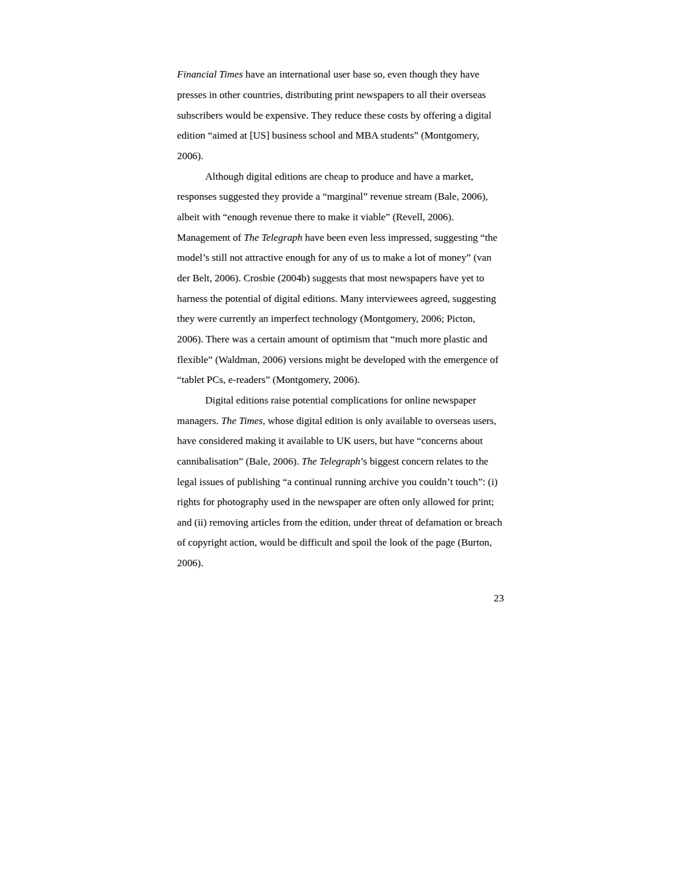Financial Times have an international user base so, even though they have presses in other countries, distributing print newspapers to all their overseas subscribers would be expensive. They reduce these costs by offering a digital edition “aimed at [US] business school and MBA students” (Montgomery, 2006).
Although digital editions are cheap to produce and have a market, responses suggested they provide a “marginal” revenue stream (Bale, 2006), albeit with “enough revenue there to make it viable” (Revell, 2006). Management of The Telegraph have been even less impressed, suggesting “the model’s still not attractive enough for any of us to make a lot of money” (van der Belt, 2006). Crosbie (2004b) suggests that most newspapers have yet to harness the potential of digital editions. Many interviewees agreed, suggesting they were currently an imperfect technology (Montgomery, 2006; Picton, 2006). There was a certain amount of optimism that “much more plastic and flexible” (Waldman, 2006) versions might be developed with the emergence of “tablet PCs, e-readers” (Montgomery, 2006).
Digital editions raise potential complications for online newspaper managers. The Times, whose digital edition is only available to overseas users, have considered making it available to UK users, but have “concerns about cannibalisation” (Bale, 2006). The Telegraph’s biggest concern relates to the legal issues of publishing “a continual running archive you couldn’t touch”: (i) rights for photography used in the newspaper are often only allowed for print; and (ii) removing articles from the edition, under threat of defamation or breach of copyright action, would be difficult and spoil the look of the page (Burton, 2006).
23